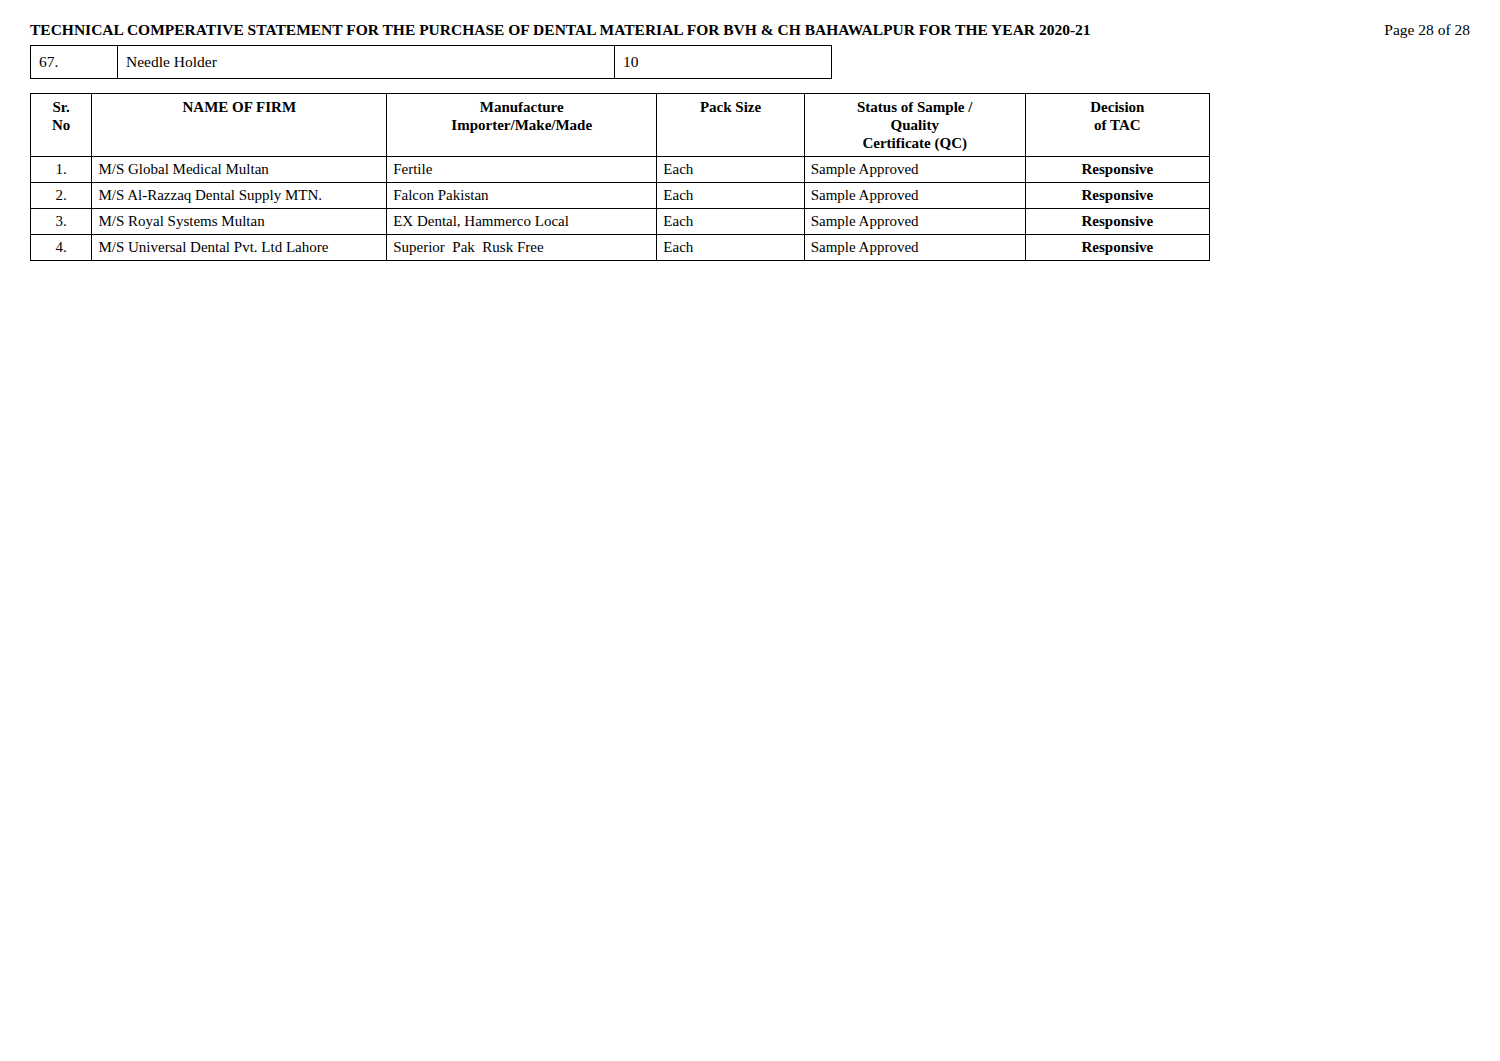Technical Comperative Statement for the Purchase of Dental Material for BVH & CH Bahawalpur for the Year 2020-21
Page 28 of 28
| 67. | Needle Holder | 10 |
| Sr. No | NAME OF FIRM | Manufacture Importer/Make/Made | Pack Size | Status of Sample / Quality Certificate (QC) | Decision of TAC |
| --- | --- | --- | --- | --- | --- |
| 1. | M/S Global Medical Multan | Fertile | Each | Sample Approved | Responsive |
| 2. | M/S Al-Razzaq Dental Supply MTN. | Falcon Pakistan | Each | Sample Approved | Responsive |
| 3. | M/S Royal Systems Multan | EX Dental, Hammerco Local | Each | Sample Approved | Responsive |
| 4. | M/S Universal Dental Pvt. Ltd Lahore | Superior Pak Rusk Free | Each | Sample Approved | Responsive |